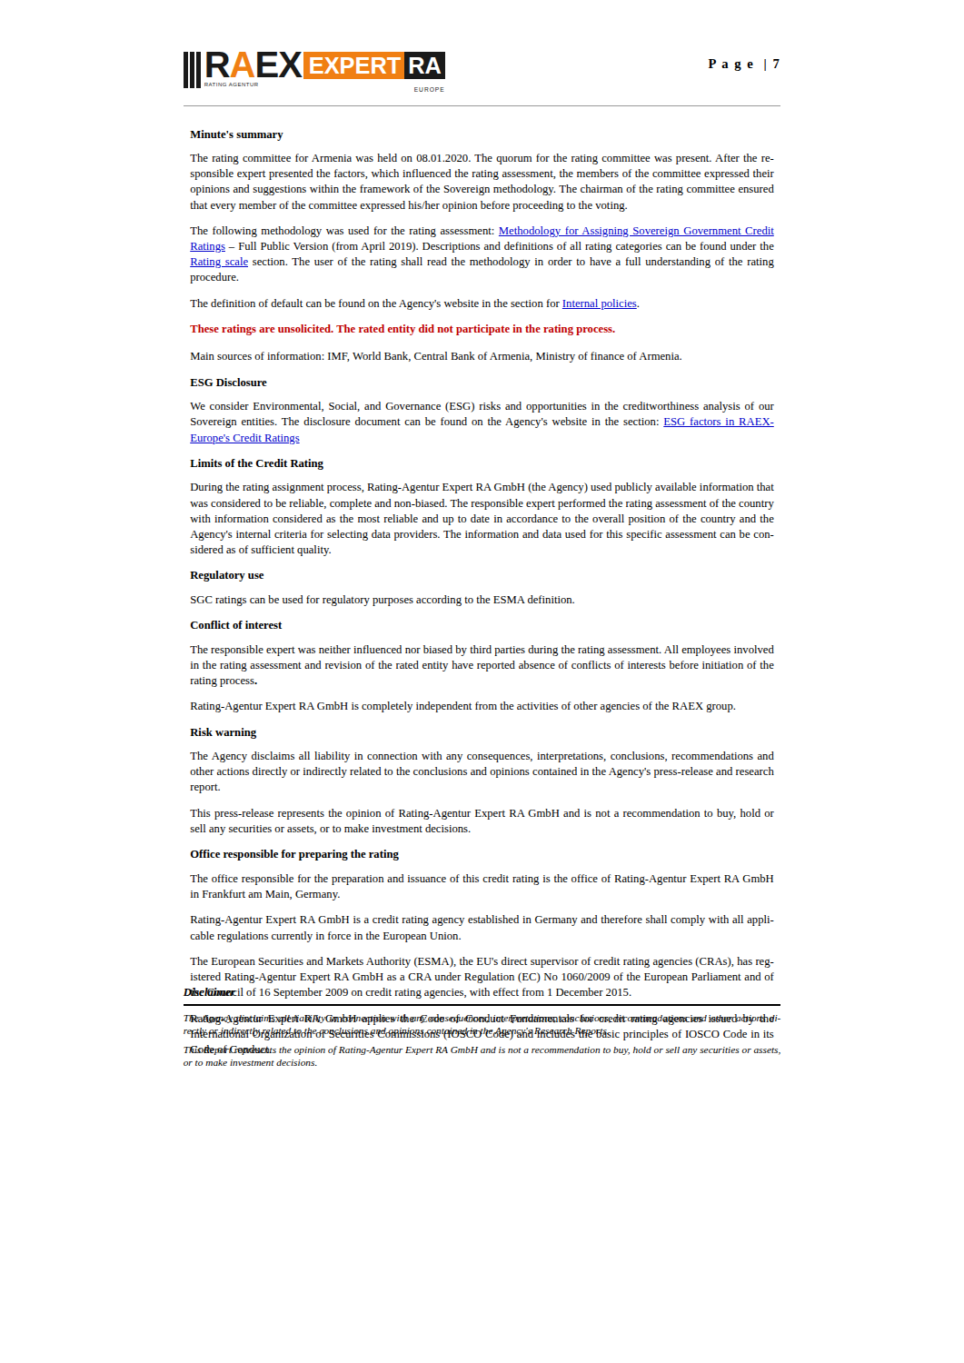RAEX EXPERT RA RATING AGENTUR EUROPE
P a g e | 7
Minute's summary
The rating committee for Armenia was held on 08.01.2020. The quorum for the rating committee was present. After the responsible expert presented the factors, which influenced the rating assessment, the members of the committee expressed their opinions and suggestions within the framework of the Sovereign methodology. The chairman of the rating committee ensured that every member of the committee expressed his/her opinion before proceeding to the voting.
The following methodology was used for the rating assessment: Methodology for Assigning Sovereign Government Credit Ratings – Full Public Version (from April 2019). Descriptions and definitions of all rating categories can be found under the Rating scale section. The user of the rating shall read the methodology in order to have a full understanding of the rating procedure.
The definition of default can be found on the Agency's website in the section for Internal policies.
These ratings are unsolicited. The rated entity did not participate in the rating process.
Main sources of information: IMF, World Bank, Central Bank of Armenia, Ministry of finance of Armenia.
ESG Disclosure
We consider Environmental, Social, and Governance (ESG) risks and opportunities in the creditworthiness analysis of our Sovereign entities. The disclosure document can be found on the Agency's website in the section: ESG factors in RAEX-Europe's Credit Ratings
Limits of the Credit Rating
During the rating assignment process, Rating-Agentur Expert RA GmbH (the Agency) used publicly available information that was considered to be reliable, complete and non-biased. The responsible expert performed the rating assessment of the country with information considered as the most reliable and up to date in accordance to the overall position of the country and the Agency's internal criteria for selecting data providers. The information and data used for this specific assessment can be considered as of sufficient quality.
Regulatory use
SGC ratings can be used for regulatory purposes according to the ESMA definition.
Conflict of interest
The responsible expert was neither influenced nor biased by third parties during the rating assessment. All employees involved in the rating assessment and revision of the rated entity have reported absence of conflicts of interests before initiation of the rating process.
Rating-Agentur Expert RA GmbH is completely independent from the activities of other agencies of the RAEX group.
Risk warning
The Agency disclaims all liability in connection with any consequences, interpretations, conclusions, recommendations and other actions directly or indirectly related to the conclusions and opinions contained in the Agency's press-release and research report.
This press-release represents the opinion of Rating-Agentur Expert RA GmbH and is not a recommendation to buy, hold or sell any securities or assets, or to make investment decisions.
Office responsible for preparing the rating
The office responsible for the preparation and issuance of this credit rating is the office of Rating-Agentur Expert RA GmbH in Frankfurt am Main, Germany.
Rating-Agentur Expert RA GmbH is a credit rating agency established in Germany and therefore shall comply with all applicable regulations currently in force in the European Union.
The European Securities and Markets Authority (ESMA), the EU's direct supervisor of credit rating agencies (CRAs), has registered Rating-Agentur Expert RA GmbH as a CRA under Regulation (EC) No 1060/2009 of the European Parliament and of the Council of 16 September 2009 on credit rating agencies, with effect from 1 December 2015.
Rating-Agentur Expert RA GmbH applies the Code of Conduct Fundamentals for credit rating agencies issued by the International Organization of Securities Commissions (IOSCO Code) and includes the basic principles of IOSCO Code in its Code of Conduct.
Disclaimer
The Agency disclaims all liability in connection with any consequences, interpretations, conclusions, recommendations and other actions directly or indirectly related to the conclusions and opinions contained in the Agency's Research Reports.
This Report represents the opinion of Rating-Agentur Expert RA GmbH and is not a recommendation to buy, hold or sell any securities or assets, or to make investment decisions.